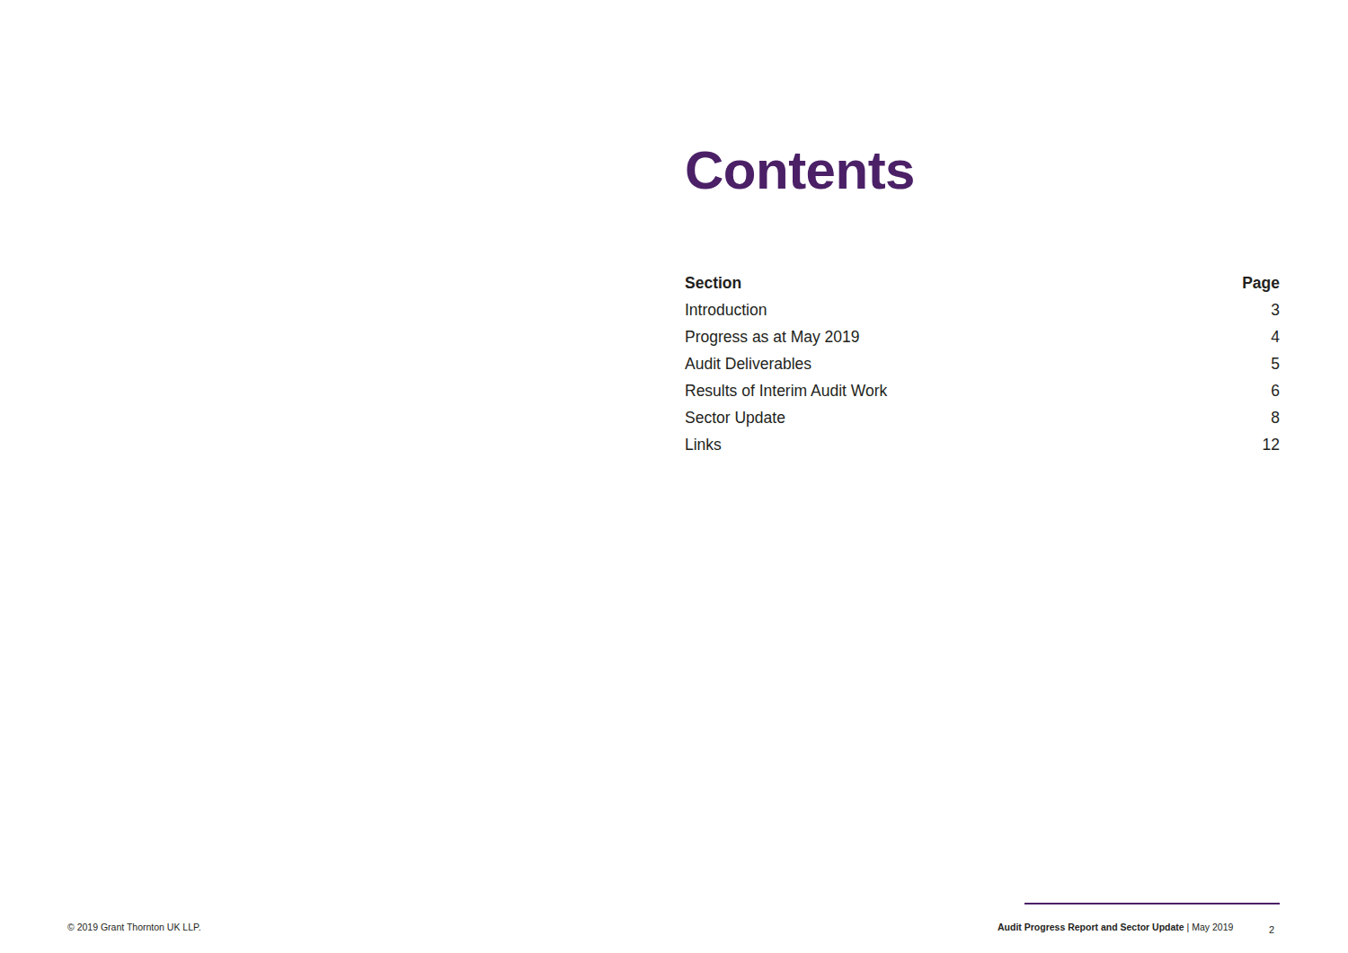Contents
| Section | Page |
| --- | --- |
| Introduction | 3 |
| Progress as at May 2019 | 4 |
| Audit Deliverables | 5 |
| Results of Interim Audit Work | 6 |
| Sector Update | 8 |
| Links | 12 |
© 2019 Grant Thornton UK LLP.
Audit Progress Report and Sector Update | May 2019
2